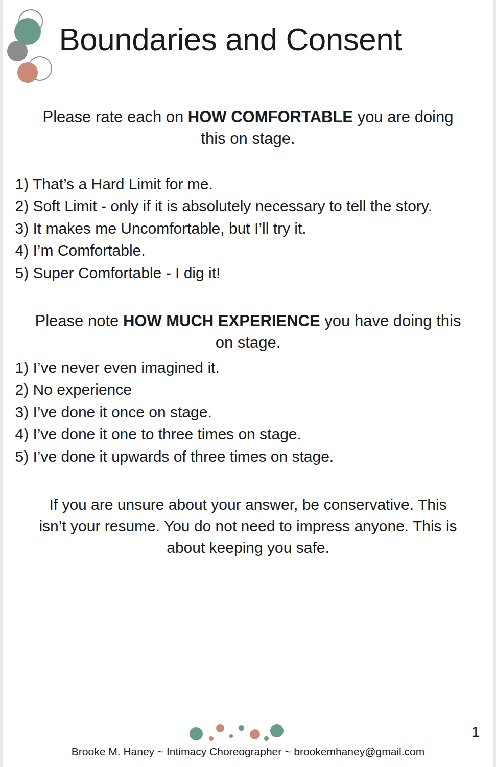Boundaries and Consent
Please rate each on HOW COMFORTABLE you are doing this on stage.
1) That’s a Hard Limit for me.
2) Soft Limit - only if it is absolutely necessary to tell the story.
3) It makes me Uncomfortable, but I’ll try it.
4) I’m Comfortable.
5) Super Comfortable - I dig it!
Please note HOW MUCH EXPERIENCE you have doing this on stage.
1) I’ve never even imagined it.
2) No experience
3) I’ve done it once on stage.
4) I’ve done it one to three times on stage.
5) I’ve done it upwards of three times on stage.
If you are unsure about your answer, be conservative. This isn’t your resume. You do not need to impress anyone. This is about keeping you safe.
1
Brooke M. Haney ~ Intimacy Choreographer ~ brookemhaney@gmail.com